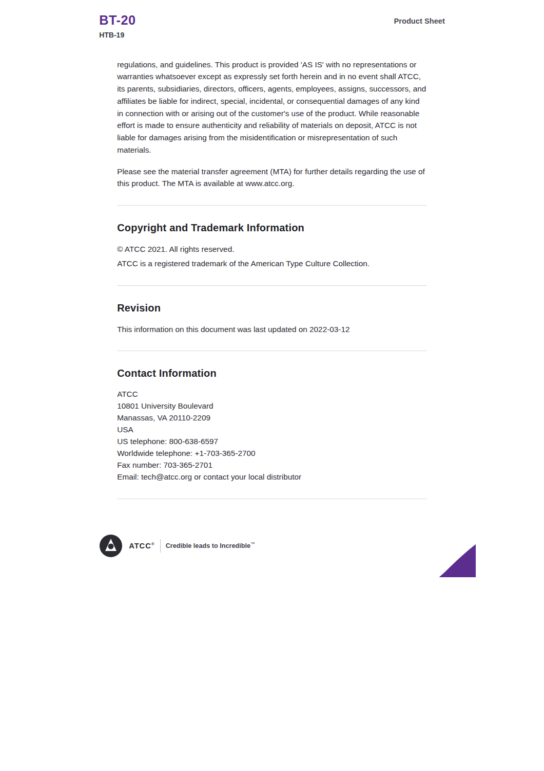BT-20
HTB-19
Product Sheet
regulations, and guidelines. This product is provided 'AS IS' with no representations or warranties whatsoever except as expressly set forth herein and in no event shall ATCC, its parents, subsidiaries, directors, officers, agents, employees, assigns, successors, and affiliates be liable for indirect, special, incidental, or consequential damages of any kind in connection with or arising out of the customer's use of the product. While reasonable effort is made to ensure authenticity and reliability of materials on deposit, ATCC is not liable for damages arising from the misidentification or misrepresentation of such materials.
Please see the material transfer agreement (MTA) for further details regarding the use of this product. The MTA is available at www.atcc.org.
Copyright and Trademark Information
© ATCC 2021. All rights reserved.
ATCC is a registered trademark of the American Type Culture Collection.
Revision
This information on this document was last updated on 2022-03-12
Contact Information
ATCC
10801 University Boulevard
Manassas, VA 20110-2209
USA
US telephone: 800-638-6597
Worldwide telephone: +1-703-365-2700
Fax number: 703-365-2701
Email: tech@atcc.org or contact your local distributor
ATCC® Credible leads to Incredible™
www.atcc.org
Page 6 of 6